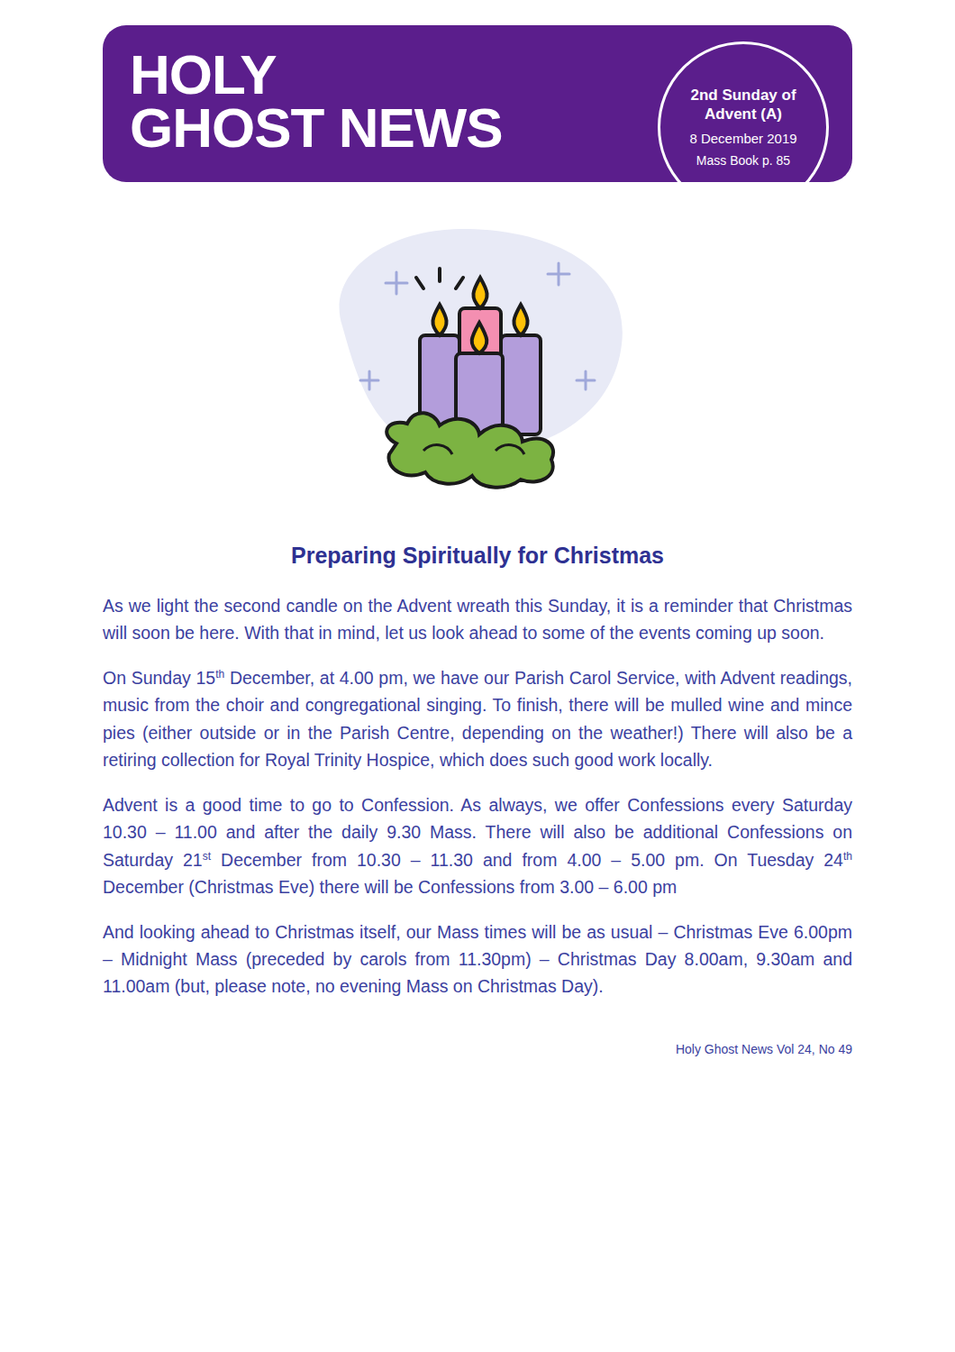HOLYGHOST NEWS
2nd Sunday of Advent (A)
8 December 2019
Mass Book p. 85
Preparing Spiritually for Christmas
As we light the second candle on the Advent wreath this Sunday, it is a reminder that Christmas will soon be here. With that in mind, let us look ahead to some of the events coming up soon.
On Sunday 15th December, at 4.00 pm, we have our Parish Carol Service, with Advent readings, music from the choir and congregational singing. To finish, there will be mulled wine and mince pies (either outside or in the Parish Centre, depending on the weather!) There will also be a retiring collection for Royal Trinity Hospice, which does such good work locally.
Advent is a good time to go to Confession. As always, we offer Confessions every Saturday 10.30 – 11.00 and after the daily 9.30 Mass. There will also be additional Confessions on Saturday 21st December from 10.30 – 11.30 and from 4.00 – 5.00 pm. On Tuesday 24th December (Christmas Eve) there will be Confessions from 3.00 – 6.00 pm
And looking ahead to Christmas itself, our Mass times will be as usual – Christmas Eve 6.00pm – Midnight Mass (preceded by carols from 11.30pm) – Christmas Day 8.00am, 9.30am and 11.00am (but, please note, no evening Mass on Christmas Day).
Holy Ghost News Vol 24, No 49